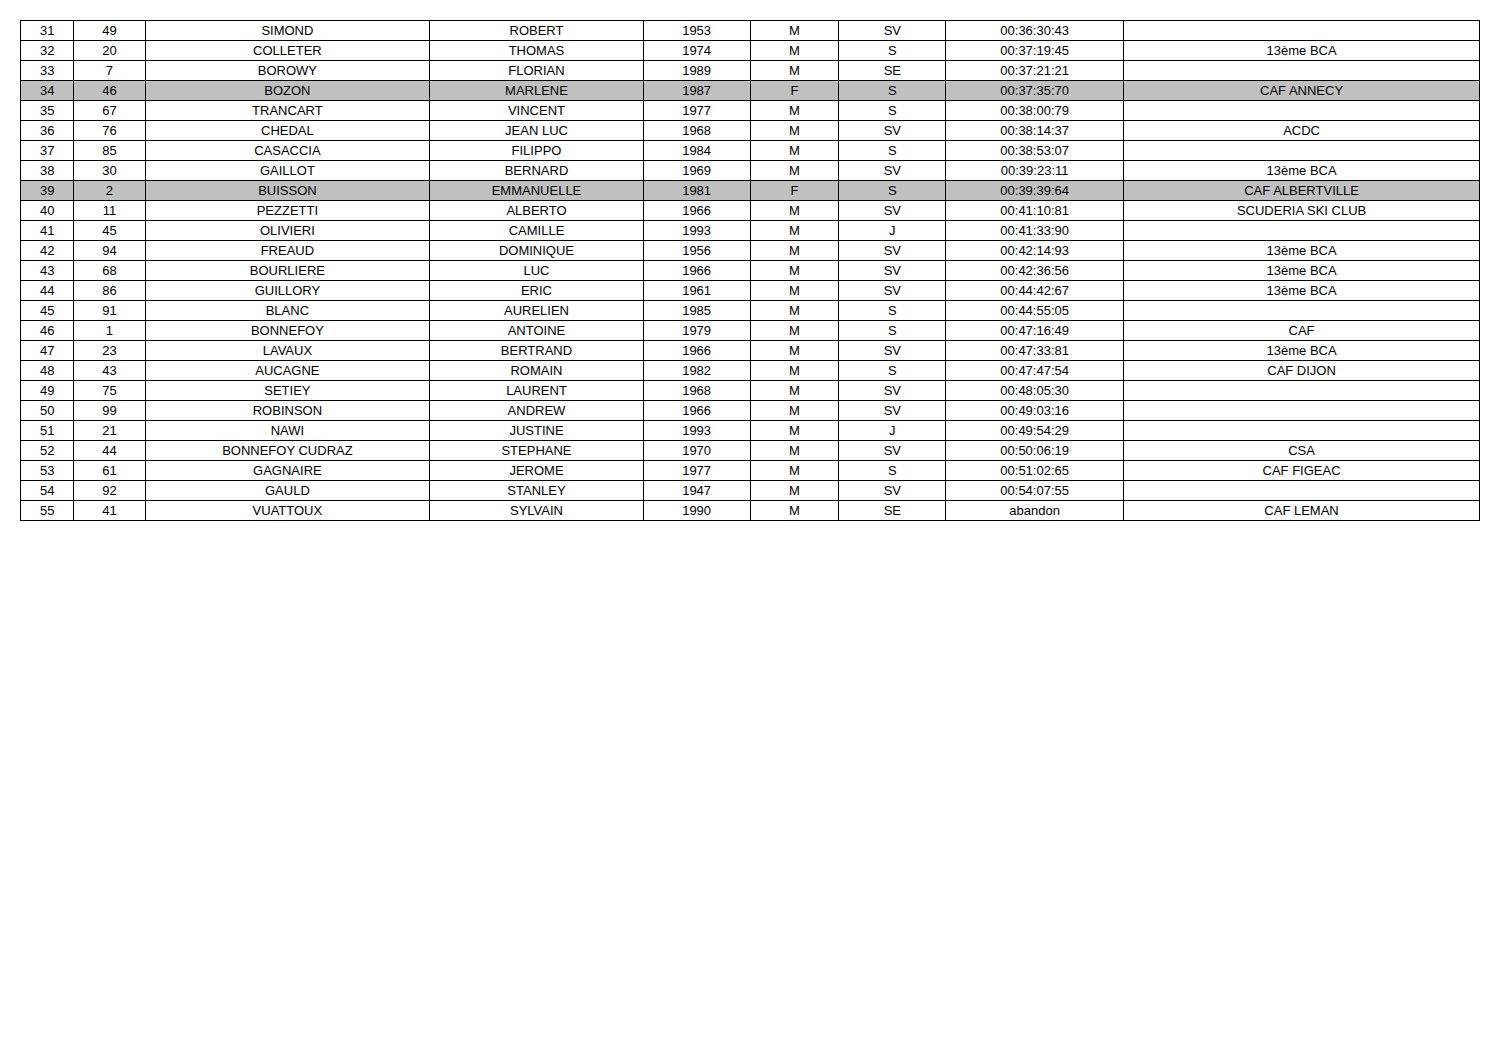| 31 | 49 | SIMOND | ROBERT | 1953 | M | SV | 00:36:30:43 | |
| 32 | 20 | COLLETER | THOMAS | 1974 | M | S | 00:37:19:45 | 13ème BCA |
| 33 | 7 | BOROWY | FLORIAN | 1989 | M | SE | 00:37:21:21 | |
| 34 | 46 | BOZON | MARLENE | 1987 | F | S | 00:37:35:70 | CAF ANNECY |
| 35 | 67 | TRANCART | VINCENT | 1977 | M | S | 00:38:00:79 | |
| 36 | 76 | CHEDAL | JEAN LUC | 1968 | M | SV | 00:38:14:37 | ACDC |
| 37 | 85 | CASACCIA | FILIPPO | 1984 | M | S | 00:38:53:07 | |
| 38 | 30 | GAILLOT | BERNARD | 1969 | M | SV | 00:39:23:11 | 13ème BCA |
| 39 | 2 | BUISSON | EMMANUELLE | 1981 | F | S | 00:39:39:64 | CAF ALBERTVILLE |
| 40 | 11 | PEZZETTI | ALBERTO | 1966 | M | SV | 00:41:10:81 | SCUDERIA SKI CLUB |
| 41 | 45 | OLIVIERI | CAMILLE | 1993 | M | J | 00:41:33:90 | |
| 42 | 94 | FREAUD | DOMINIQUE | 1956 | M | SV | 00:42:14:93 | 13ème BCA |
| 43 | 68 | BOURLIERE | LUC | 1966 | M | SV | 00:42:36:56 | 13ème BCA |
| 44 | 86 | GUILLORY | ERIC | 1961 | M | SV | 00:44:42:67 | 13ème BCA |
| 45 | 91 | BLANC | AURELIEN | 1985 | M | S | 00:44:55:05 | |
| 46 | 1 | BONNEFOY | ANTOINE | 1979 | M | S | 00:47:16:49 | CAF |
| 47 | 23 | LAVAUX | BERTRAND | 1966 | M | SV | 00:47:33:81 | 13ème BCA |
| 48 | 43 | AUCAGNE | ROMAIN | 1982 | M | S | 00:47:47:54 | CAF DIJON |
| 49 | 75 | SETIEY | LAURENT | 1968 | M | SV | 00:48:05:30 | |
| 50 | 99 | ROBINSON | ANDREW | 1966 | M | SV | 00:49:03:16 | |
| 51 | 21 | NAWI | JUSTINE | 1993 | M | J | 00:49:54:29 | |
| 52 | 44 | BONNEFOY CUDRAZ | STEPHANE | 1970 | M | SV | 00:50:06:19 | CSA |
| 53 | 61 | GAGNAIRE | JEROME | 1977 | M | S | 00:51:02:65 | CAF FIGEAC |
| 54 | 92 | GAULD | STANLEY | 1947 | M | SV | 00:54:07:55 | |
| 55 | 41 | VUATTOUX | SYLVAIN | 1990 | M | SE | abandon | CAF LEMAN |